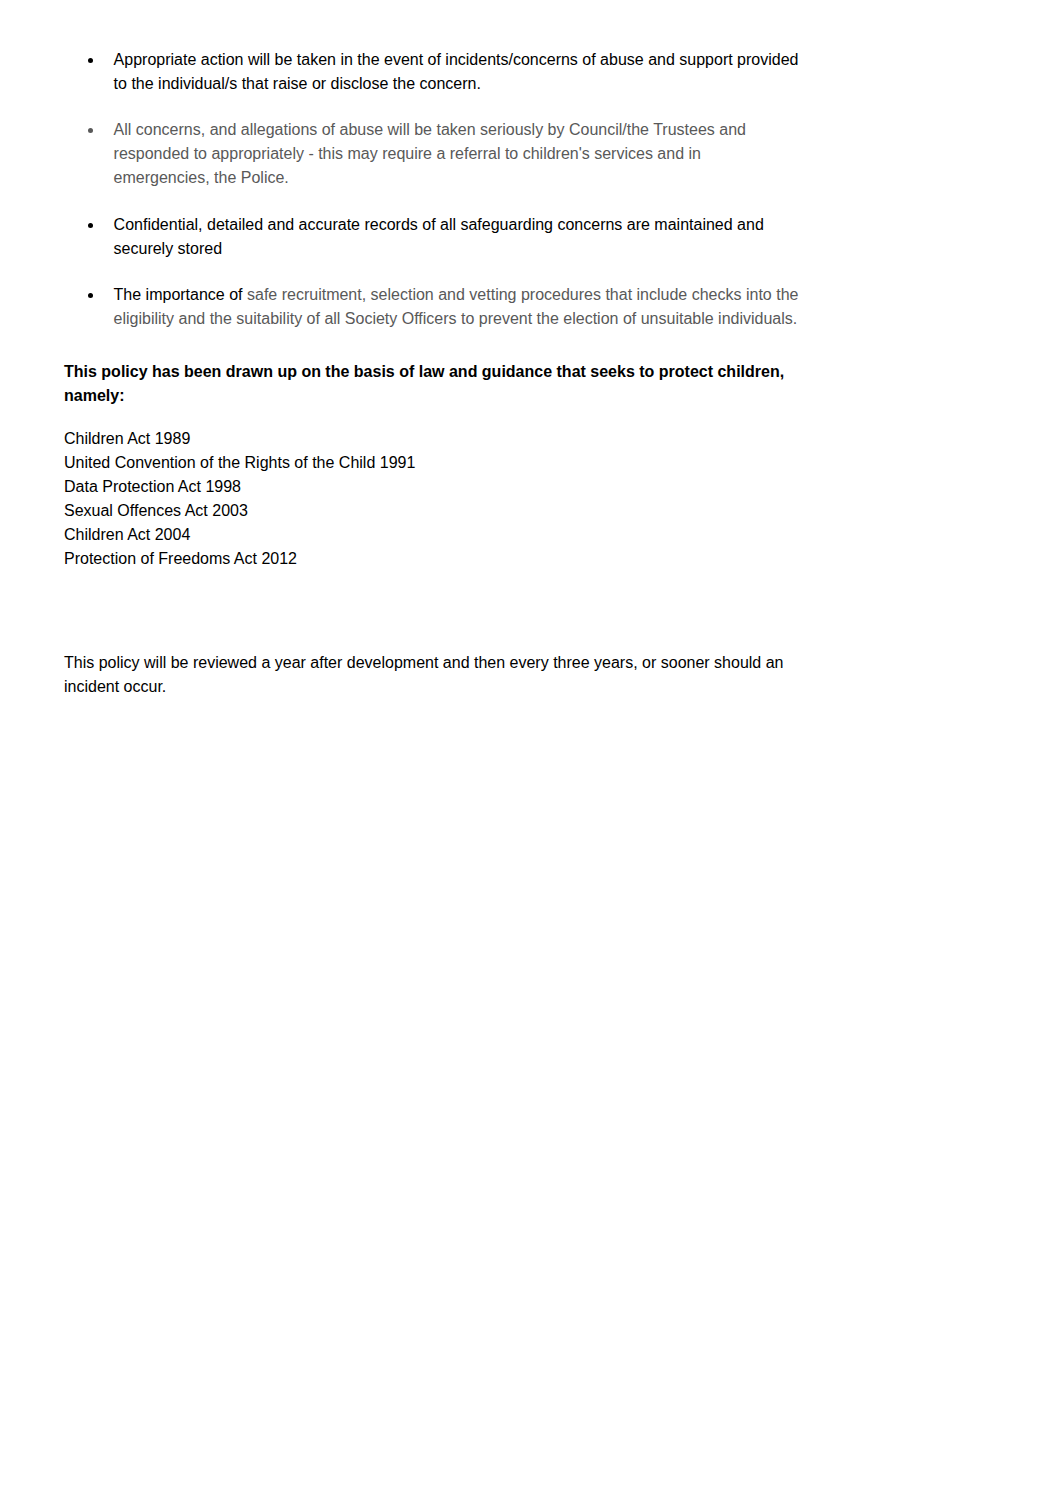Appropriate action will be taken in the event of incidents/concerns of abuse and support provided to the individual/s that raise or disclose the concern.
All concerns, and allegations of abuse will be taken seriously by Council/the Trustees and responded to appropriately - this may require a referral to children's services and in emergencies, the Police.
Confidential, detailed and accurate records of all safeguarding concerns are maintained and securely stored
The importance of safe recruitment, selection and vetting procedures that include checks into the eligibility and the suitability of all Society Officers to prevent the election of unsuitable individuals.
This policy has been drawn up on the basis of law and guidance that seeks to protect children, namely:
Children Act 1989
United Convention of the Rights of the Child 1991
Data Protection Act 1998
Sexual Offences Act 2003
Children Act 2004
Protection of Freedoms Act 2012
This policy will be reviewed a year after development and then every three years, or sooner should an incident occur.